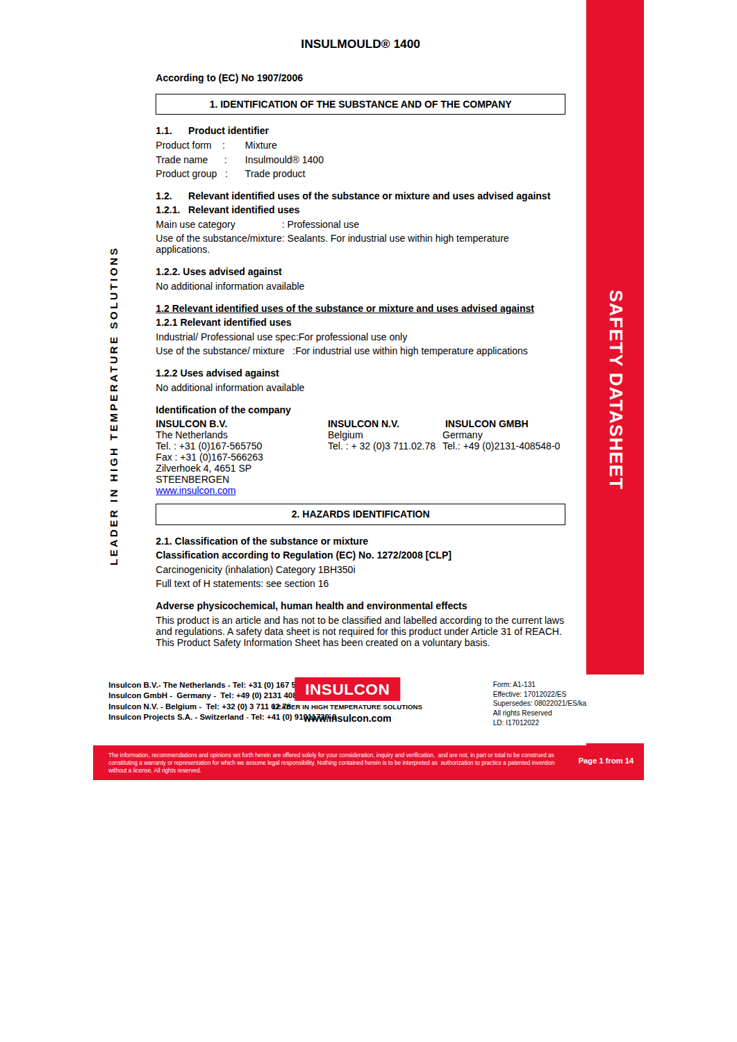LEADER IN HIGH TEMPERATURE SOLUTIONS
SAFETY DATASHEET
INSULMOULD® 1400
According to (EC) No 1907/2006
1. IDENTIFICATION OF THE SUBSTANCE AND OF THE COMPANY
1.1. Product identifier
Product form : Mixture
Trade name : Insulmould® 1400
Product group : Trade product
1.2. Relevant identified uses of the substance or mixture and uses advised against
1.2.1. Relevant identified uses
Main use category: Professional use
Use of the substance/mixture: Sealants. For industrial use within high temperature applications.
1.2.2. Uses advised against
No additional information available
1.2 Relevant identified uses of the substance or mixture and uses advised against
1.2.1 Relevant identified uses
Industrial/ Professional use spec: For professional use only
Use of the substance/ mixture : For industrial use within high temperature applications
1.2.2 Uses advised against
No additional information available
Identification of the company
| INSULCON B.V. | INSULCON N.V. | INSULCON GMBH |
| The Netherlands | Belgium | Germany |
| Tel. : +31 (0)167-565750 | Tel. : + 32 (0)3 711.02.78 | Tel.: +49 (0)2131-408548-0 |
| Fax : +31 (0)167-566263 | | |
| Zilverhoek 4, 4651 SP STEENBERGEN | | |
| www.insulcon.com | | |
2. HAZARDS IDENTIFICATION
2.1. Classification of the substance or mixture
Classification according to Regulation (EC) No. 1272/2008 [CLP]
Carcinogenicity (inhalation) Category 1BH350i
Full text of H statements: see section 16
Adverse physicochemical, human health and environmental effects
This product is an article and has not to be classified and labelled according to the current laws and regulations. A safety data sheet is not required for this product under Article 31 of REACH. This Product Safety Information Sheet has been created on a voluntary basis.
Insulcon B.V.- The Netherlands - Tel: +31 (0) 167 565750
Insulcon GmbH - Germany - Tel: +49 (0) 2131 408548-0
Insulcon N.V. - Belgium - Tel: +32 (0) 3 711 02 78
Insulcon Projects S.A. - Switzerland - Tel: +41 (0) 91911739-0
INSULCON
LEADER IN HIGH TEMPERATURE SOLUTIONS
www.insulcon.com
Form: A1-131
Effective: 17012022/ES
Supersedes: 08022021/ES/ka
All rights Reserved
LD: I17012022
The information, recommendations and opinions set forth herein are offered solely for your consideration, inquiry and verification, and are not, in part or total to be construed as constituting a warranty or representation for which we assume legal responsibility. Nothing contained herein is to be interpreted as authorization to practice a patented invention without a license. All rights reserved.
Page 1 from 14